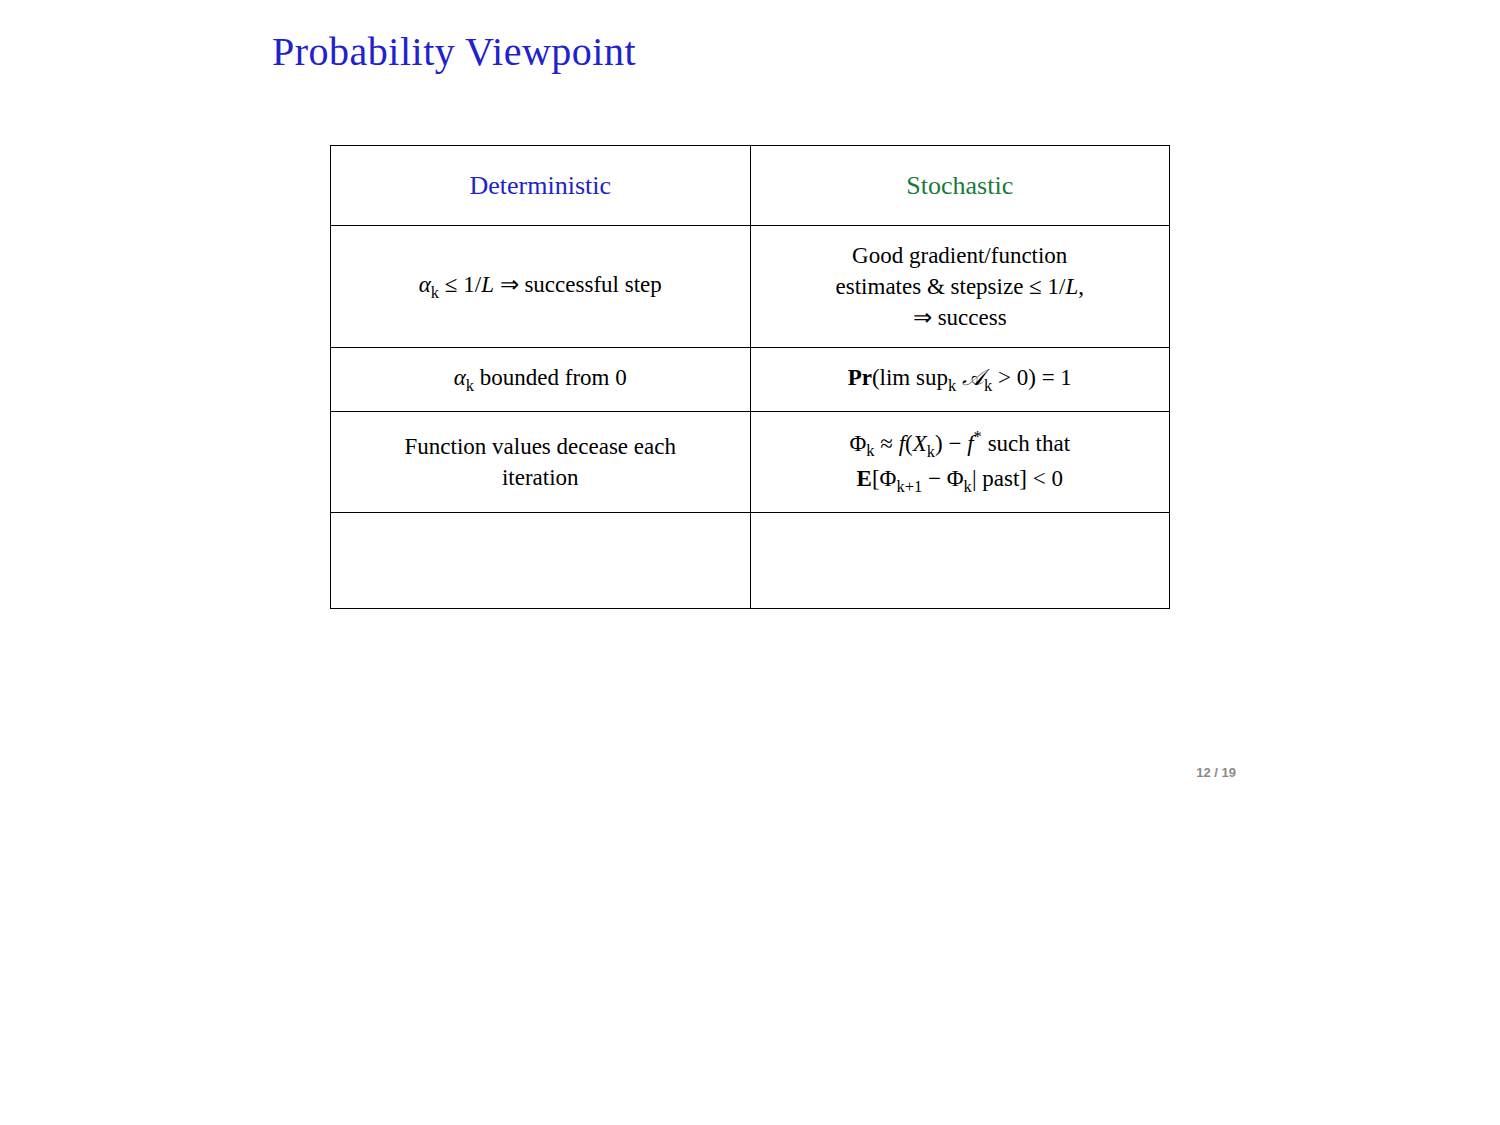Probability Viewpoint
| Deterministic | Stochastic |
| α k ≤ 1/ L ⇒ successful step | Good gradient/function estimates & stepsize ≤ 1/ L , ⇒ success |
| α k bounded from 0 | Pr (lim sup k 𝒜 k > 0) = 1 |
| Function values decease each iteration | Φ k ≈ f ( X k ) − f * such that E [Φ k+1 − Φ k / past] < 0 |
12 / 19